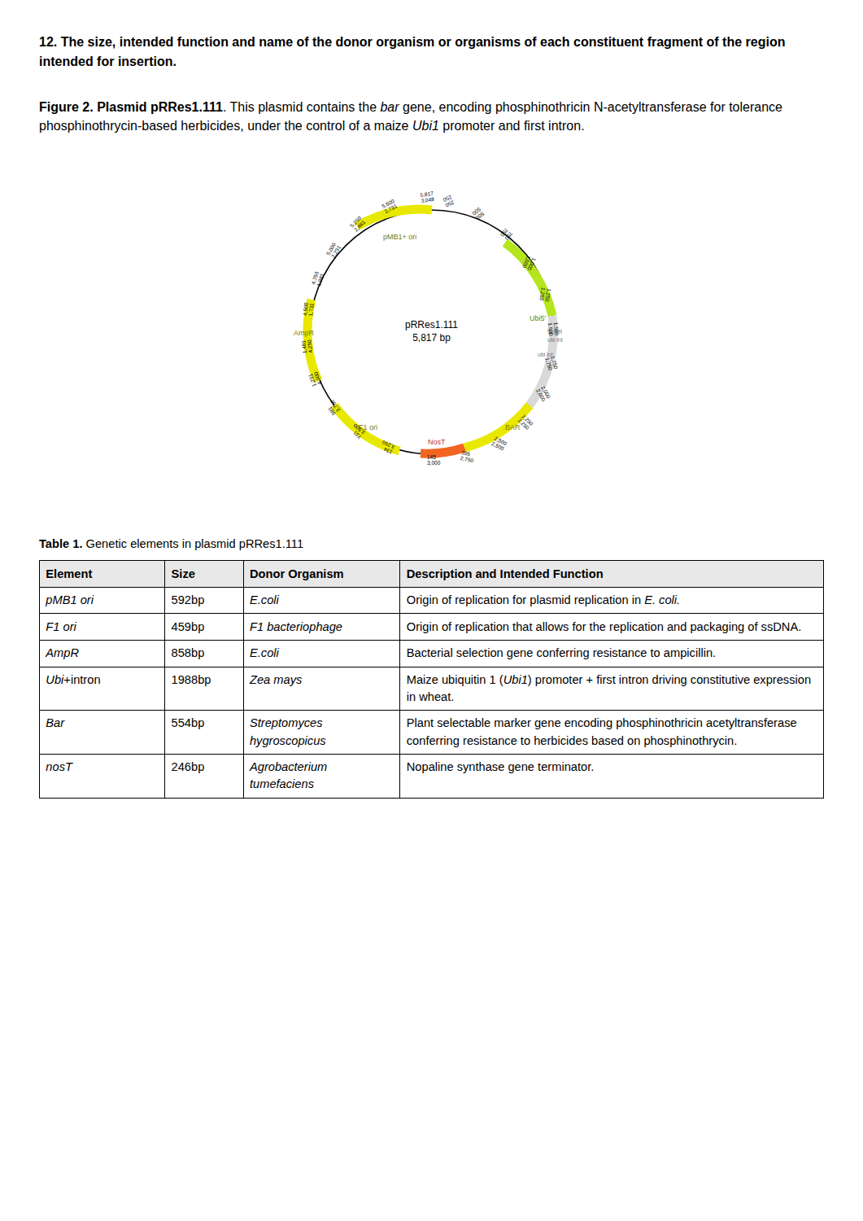12. The size, intended function and name of the donor organism or organisms of each constituent fragment of the region intended for insertion.
Figure 2. Plasmid pRRes1.111. This plasmid contains the bar gene, encoding phosphinothricin N-acetyltransferase for tolerance phosphinothrycin-based herbicides, under the control of a maize Ubi1 promoter and first intron.
pMB1+ ori Ubi5' 5UTR ubi int ubi int BAR NosT F1 ori AmpR 5,817 3,048 5,500 2,731 5,250 2,481 5,000 2,231 4,750 1,981 4,500 1,731 1,481 4,250 1,231 4,000 981 3,750 731 3,500 134 3,250 145 3,000 395 2,750 2,500 2,500 2,250 2,250 2,000 2,000 1,750 1,750 1,500 1,500 1,250 1,250 1,000 1,000 750 750 500 500 250 250
pRRes1.111
5,817 bp
Table 1. Genetic elements in plasmid pRRes1.111
| Element | Size | Donor Organism | Description and Intended Function |
| --- | --- | --- | --- |
| pMB1 ori | 592bp | E.coli | Origin of replication for plasmid replication in E. coli. |
| F1 ori | 459bp | F1 bacteriophage | Origin of replication that allows for the replication and packaging of ssDNA. |
| AmpR | 858bp | E.coli | Bacterial selection gene conferring resistance to ampicillin. |
| Ubi +intron | 1988bp | Zea mays | Maize ubiquitin 1 ( Ubi1 ) promoter + first intron driving constitutive expression in wheat. |
| Bar | 554bp | Streptomyces hygroscopicus | Plant selectable marker gene encoding phosphinothricin acetyltransferase conferring resistance to herbicides based on phosphinothrycin. |
| nosT | 246bp | Agrobacterium tumefaciens | Nopaline synthase gene terminator. |